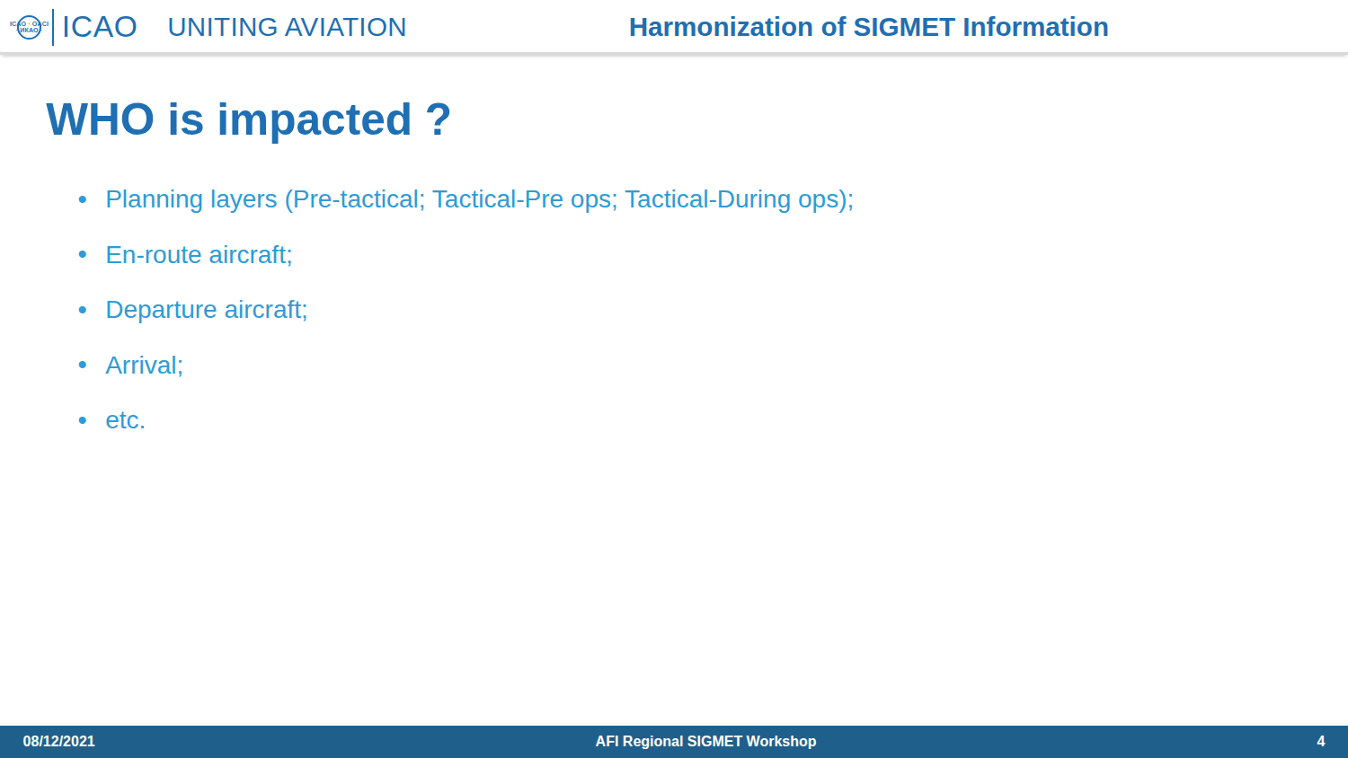ICAO · OACI
· ИКАО ·
ICAO
UNITING AVIATION
Harmonization of SIGMET Information
WHO is impacted ?
Planning layers (Pre-tactical; Tactical-Pre ops; Tactical-During ops);
En-route aircraft;
Departure aircraft;
Arrival;
etc.
08/12/2021
AFI Regional SIGMET Workshop
4